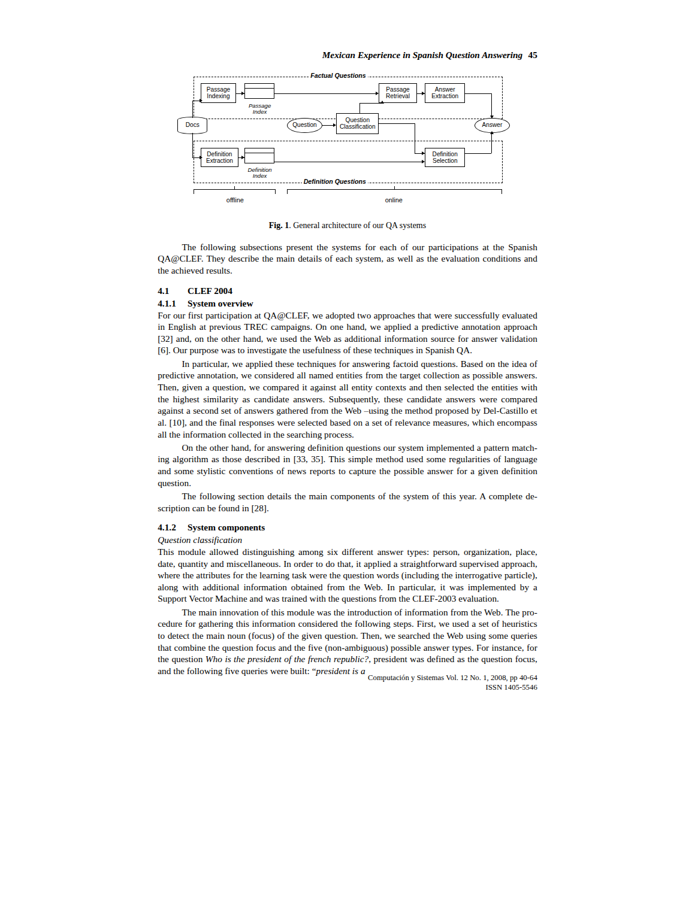Mexican Experience in Spanish Question Answering45
Factual Questions
Definition Questions
Docs
Passage
Indexing
Passage
Index
Passage
Retrieval
Answer
Extraction
Question
Question
Classification
Answer
Definition
Extraction
Definition
Index
Definition
Selection
offline
online
Fig. 1. General architecture of our QA systems
The following subsections present the systems for each of our participations at the Spanish QA@CLEF. They describe the main details of each system, as well as the evaluation conditions and the achieved results.
4.1 CLEF 2004
4.1.1 System overview
For our first participation at QA@CLEF, we adopted two approaches that were successfully evaluated in English at previous TREC campaigns. On one hand, we applied a predictive annotation approach [32] and, on the other hand, we used the Web as additional information source for answer validation [6]. Our purpose was to investigate the usefulness of these techniques in Spanish QA.
In particular, we applied these techniques for answering factoid questions. Based on the idea of predictive annotation, we considered all named entities from the target collection as possible answers. Then, given a question, we compared it against all entity contexts and then selected the entities with the highest similarity as candidate answers. Subsequently, these candidate answers were compared against a second set of answers gathered from the Web –using the method proposed by Del-Castillo et al. [10], and the final responses were selected based on a set of relevance measures, which encompass all the information collected in the searching process.
On the other hand, for answering definition questions our system implemented a pattern matching algorithm as those described in [33, 35]. This simple method used some regularities of language and some stylistic conventions of news reports to capture the possible answer for a given definition question.
The following section details the main components of the system of this year. A complete description can be found in [28].
4.1.2 System components
Question classification
This module allowed distinguishing among six different answer types: person, organization, place, date, quantity and miscellaneous. In order to do that, it applied a straightforward supervised approach, where the attributes for the learning task were the question words (including the interrogative particle), along with additional information obtained from the Web. In particular, it was implemented by a Support Vector Machine and was trained with the questions from the CLEF-2003 evaluation.
The main innovation of this module was the introduction of information from the Web. The procedure for gathering this information considered the following steps. First, we used a set of heuristics to detect the main noun (focus) of the given question. Then, we searched the Web using some queries that combine the question focus and the five (non-ambiguous) possible answer types. For instance, for the question Who is the president of the french republic?, president was defined as the question focus, and the following five queries were built: “president is a
Computación y Sistemas Vol. 12 No. 1, 2008, pp 40-64
ISSN 1405-5546